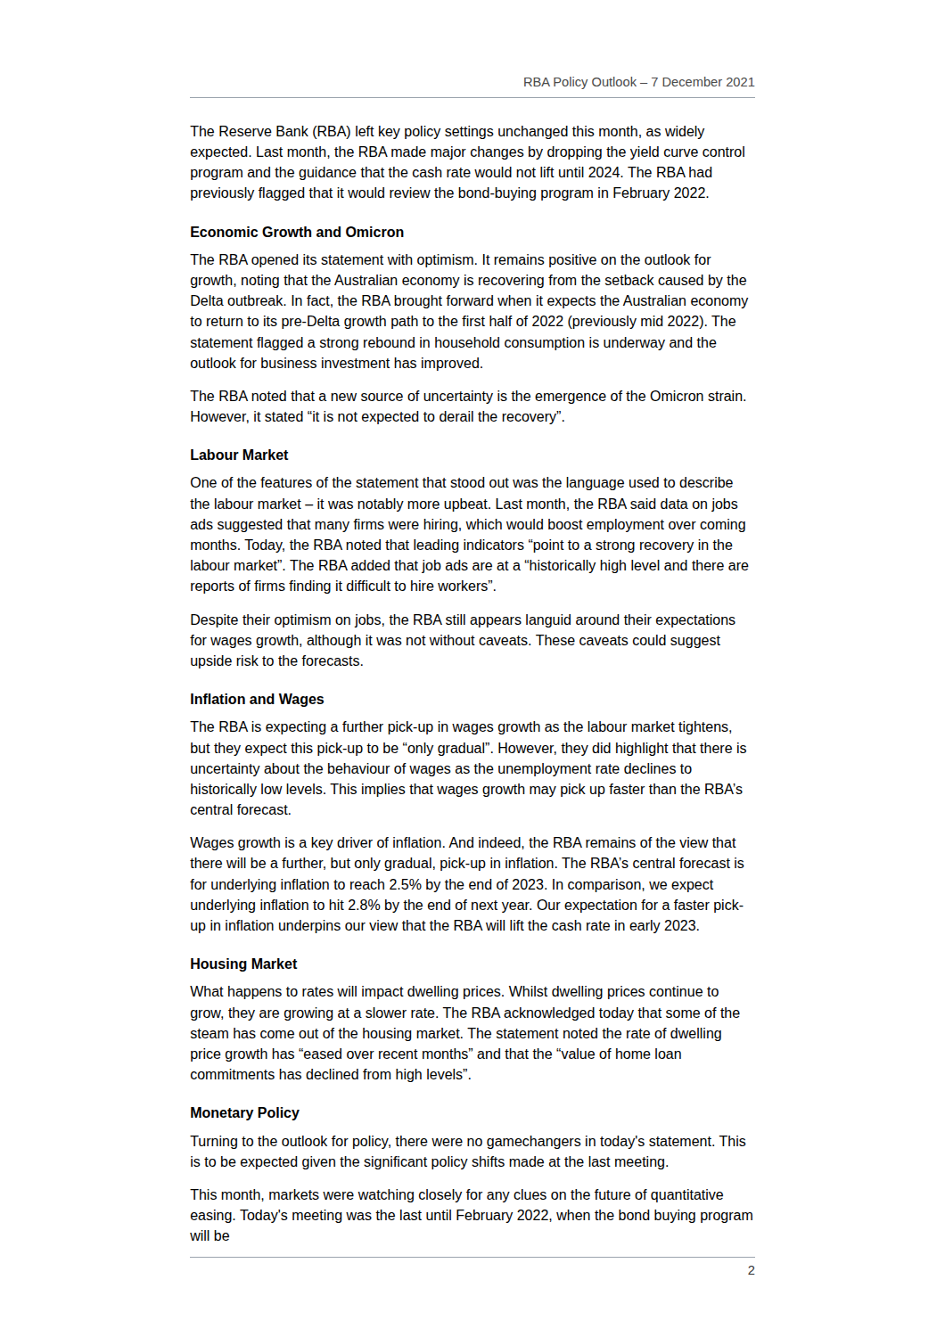RBA Policy Outlook – 7 December 2021
The Reserve Bank (RBA) left key policy settings unchanged this month, as widely expected. Last month, the RBA made major changes by dropping the yield curve control program and the guidance that the cash rate would not lift until 2024. The RBA had previously flagged that it would review the bond-buying program in February 2022.
Economic Growth and Omicron
The RBA opened its statement with optimism. It remains positive on the outlook for growth, noting that the Australian economy is recovering from the setback caused by the Delta outbreak. In fact, the RBA brought forward when it expects the Australian economy to return to its pre-Delta growth path to the first half of 2022 (previously mid 2022). The statement flagged a strong rebound in household consumption is underway and the outlook for business investment has improved.
The RBA noted that a new source of uncertainty is the emergence of the Omicron strain. However, it stated “it is not expected to derail the recovery”.
Labour Market
One of the features of the statement that stood out was the language used to describe the labour market – it was notably more upbeat. Last month, the RBA said data on jobs ads suggested that many firms were hiring, which would boost employment over coming months. Today, the RBA noted that leading indicators “point to a strong recovery in the labour market”. The RBA added that job ads are at a “historically high level and there are reports of firms finding it difficult to hire workers”.
Despite their optimism on jobs, the RBA still appears languid around their expectations for wages growth, although it was not without caveats. These caveats could suggest upside risk to the forecasts.
Inflation and Wages
The RBA is expecting a further pick-up in wages growth as the labour market tightens, but they expect this pick-up to be “only gradual”. However, they did highlight that there is uncertainty about the behaviour of wages as the unemployment rate declines to historically low levels. This implies that wages growth may pick up faster than the RBA’s central forecast.
Wages growth is a key driver of inflation. And indeed, the RBA remains of the view that there will be a further, but only gradual, pick-up in inflation. The RBA’s central forecast is for underlying inflation to reach 2.5% by the end of 2023. In comparison, we expect underlying inflation to hit 2.8% by the end of next year. Our expectation for a faster pick-up in inflation underpins our view that the RBA will lift the cash rate in early 2023.
Housing Market
What happens to rates will impact dwelling prices. Whilst dwelling prices continue to grow, they are growing at a slower rate. The RBA acknowledged today that some of the steam has come out of the housing market. The statement noted the rate of dwelling price growth has “eased over recent months” and that the “value of home loan commitments has declined from high levels”.
Monetary Policy
Turning to the outlook for policy, there were no gamechangers in today's statement. This is to be expected given the significant policy shifts made at the last meeting.
This month, markets were watching closely for any clues on the future of quantitative easing. Today's meeting was the last until February 2022, when the bond buying program will be
2